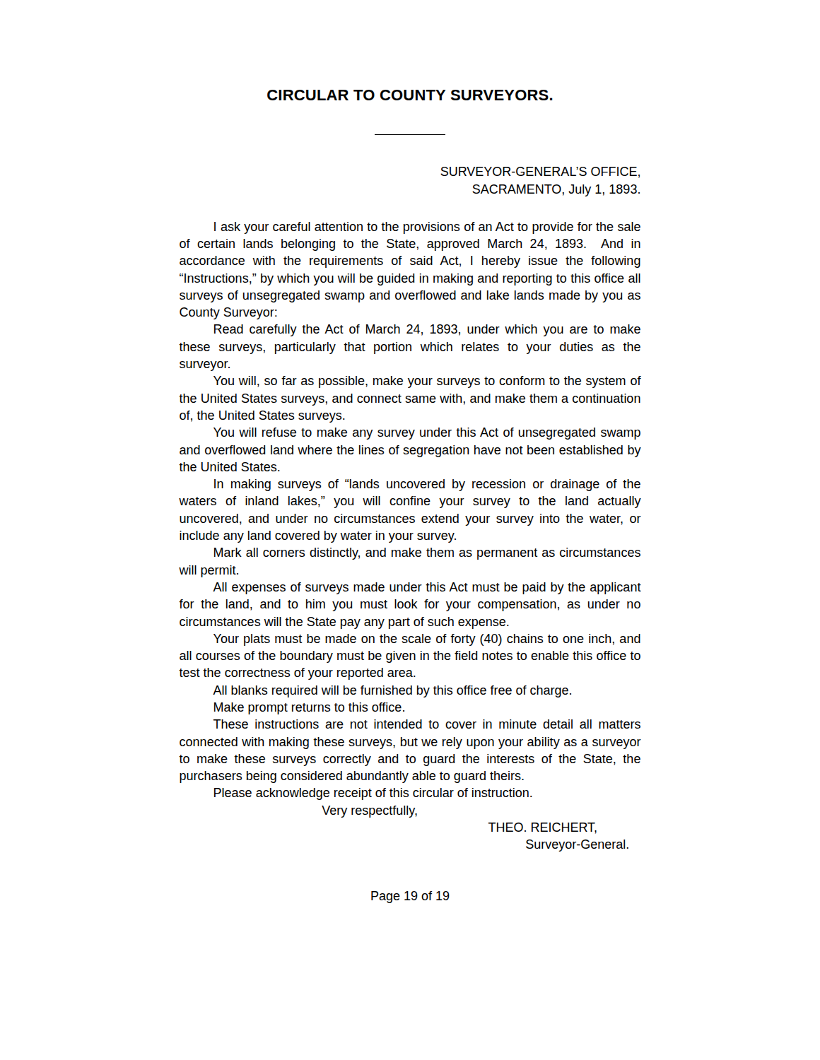CIRCULAR TO COUNTY SURVEYORS.
SURVEYOR-GENERAL’S OFFICE,
SACRAMENTO, July 1, 1893.
I ask your careful attention to the provisions of an Act to provide for the sale of certain lands belonging to the State, approved March 24, 1893. And in accordance with the requirements of said Act, I hereby issue the following “Instructions,” by which you will be guided in making and reporting to this office all surveys of unsegregated swamp and overflowed and lake lands made by you as County Surveyor:
Read carefully the Act of March 24, 1893, under which you are to make these surveys, particularly that portion which relates to your duties as the surveyor.
You will, so far as possible, make your surveys to conform to the system of the United States surveys, and connect same with, and make them a continuation of, the United States surveys.
You will refuse to make any survey under this Act of unsegregated swamp and overflowed land where the lines of segregation have not been established by the United States.
In making surveys of “lands uncovered by recession or drainage of the waters of inland lakes,” you will confine your survey to the land actually uncovered, and under no circumstances extend your survey into the water, or include any land covered by water in your survey.
Mark all corners distinctly, and make them as permanent as circumstances will permit.
All expenses of surveys made under this Act must be paid by the applicant for the land, and to him you must look for your compensation, as under no circumstances will the State pay any part of such expense.
Your plats must be made on the scale of forty (40) chains to one inch, and all courses of the boundary must be given in the field notes to enable this office to test the correctness of your reported area.
All blanks required will be furnished by this office free of charge.
Make prompt returns to this office.
These instructions are not intended to cover in minute detail all matters connected with making these surveys, but we rely upon your ability as a surveyor to make these surveys correctly and to guard the interests of the State, the purchasers being considered abundantly able to guard theirs.
Please acknowledge receipt of this circular of instruction.
Very respectfully,
THEO. REICHERT, Surveyor-General.
Page 19 of 19